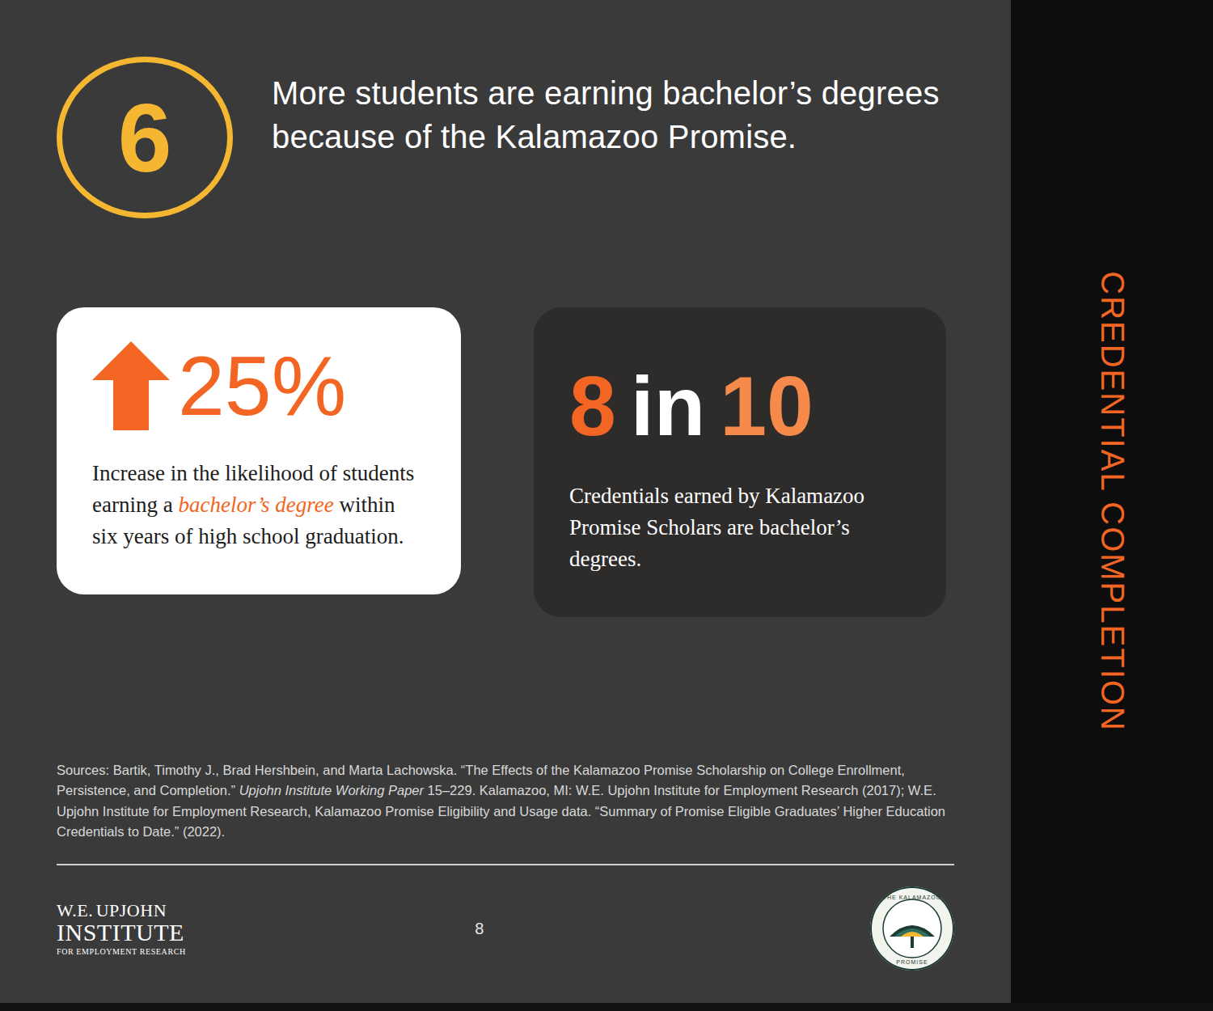6
More students are earning bachelor’s degrees because of the Kalamazoo Promise.
25%
Increase in the likelihood of students earning a bachelor’s degree within six years of high school graduation.
8 in 10
Credentials earned by Kalamazoo Promise Scholars are bachelor’s degrees.
Sources: Bartik, Timothy J., Brad Hershbein, and Marta Lachowska. “The Effects of the Kalamazoo Promise Scholarship on College Enrollment, Persistence, and Completion.” Upjohn Institute Working Paper 15–229. Kalamazoo, MI: W.E. Upjohn Institute for Employment Research (2017); W.E. Upjohn Institute for Employment Research, Kalamazoo Promise Eligibility and Usage data. “Summary of Promise Eligible Graduates’ Higher Education Credentials to Date.” (2022).
W.E. UPJOHN
INSTITUTE
FOR EMPLOYMENT RESEARCH
8
THE KALAMAZOO PROMISE
CREDENTIAL COMPLETION